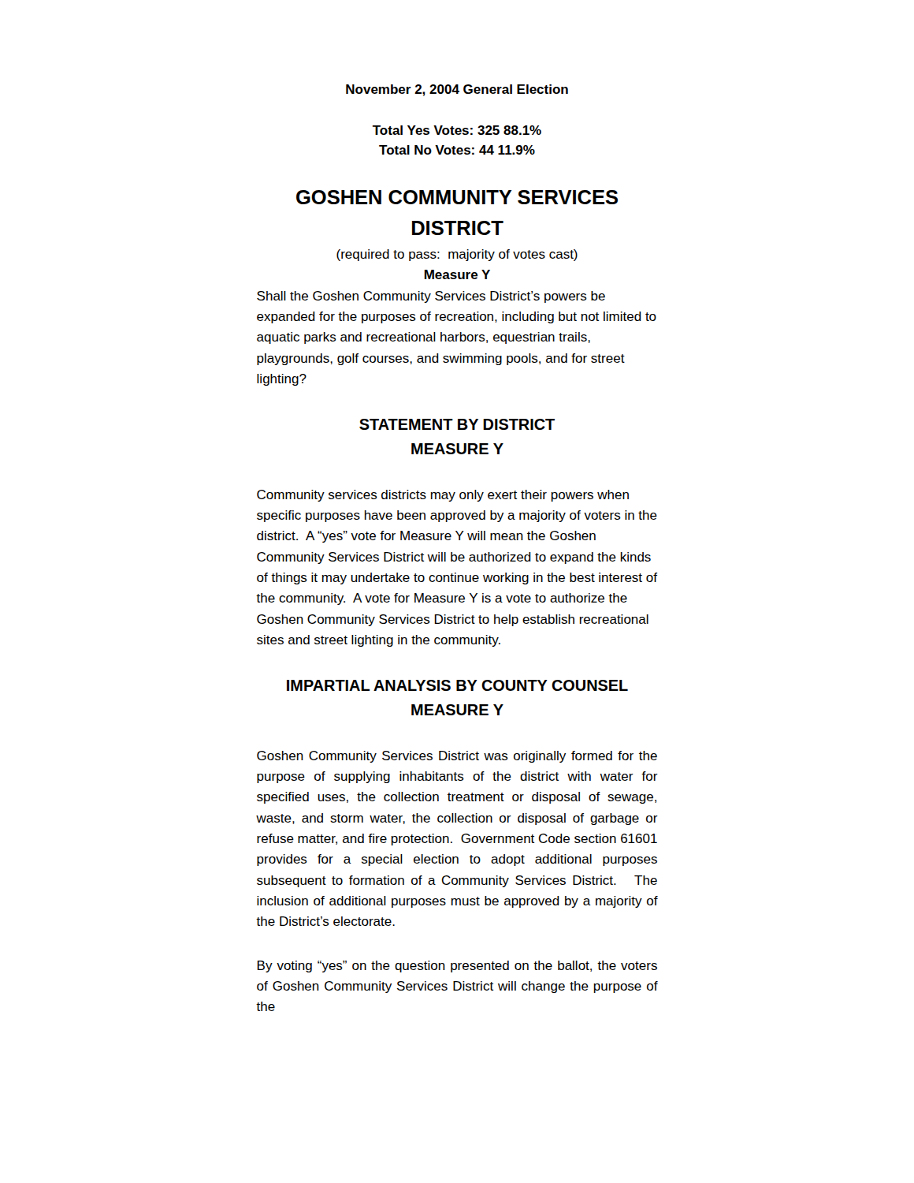November 2, 2004 General Election
Total Yes Votes: 325 88.1%
Total No Votes: 44 11.9%
GOSHEN COMMUNITY SERVICES DISTRICT
(required to pass: majority of votes cast)
Measure Y
Shall the Goshen Community Services District’s powers be expanded for the purposes of recreation, including but not limited to aquatic parks and recreational harbors, equestrian trails, playgrounds, golf courses, and swimming pools, and for street lighting?
STATEMENT BY DISTRICT
MEASURE Y
Community services districts may only exert their powers when specific purposes have been approved by a majority of voters in the district. A “yes” vote for Measure Y will mean the Goshen Community Services District will be authorized to expand the kinds of things it may undertake to continue working in the best interest of the community. A vote for Measure Y is a vote to authorize the Goshen Community Services District to help establish recreational sites and street lighting in the community.
IMPARTIAL ANALYSIS BY COUNTY COUNSEL
MEASURE Y
Goshen Community Services District was originally formed for the purpose of supplying inhabitants of the district with water for specified uses, the collection treatment or disposal of sewage, waste, and storm water, the collection or disposal of garbage or refuse matter, and fire protection. Government Code section 61601 provides for a special election to adopt additional purposes subsequent to formation of a Community Services District. The inclusion of additional purposes must be approved by a majority of the District’s electorate.
By voting “yes” on the question presented on the ballot, the voters of Goshen Community Services District will change the purpose of the